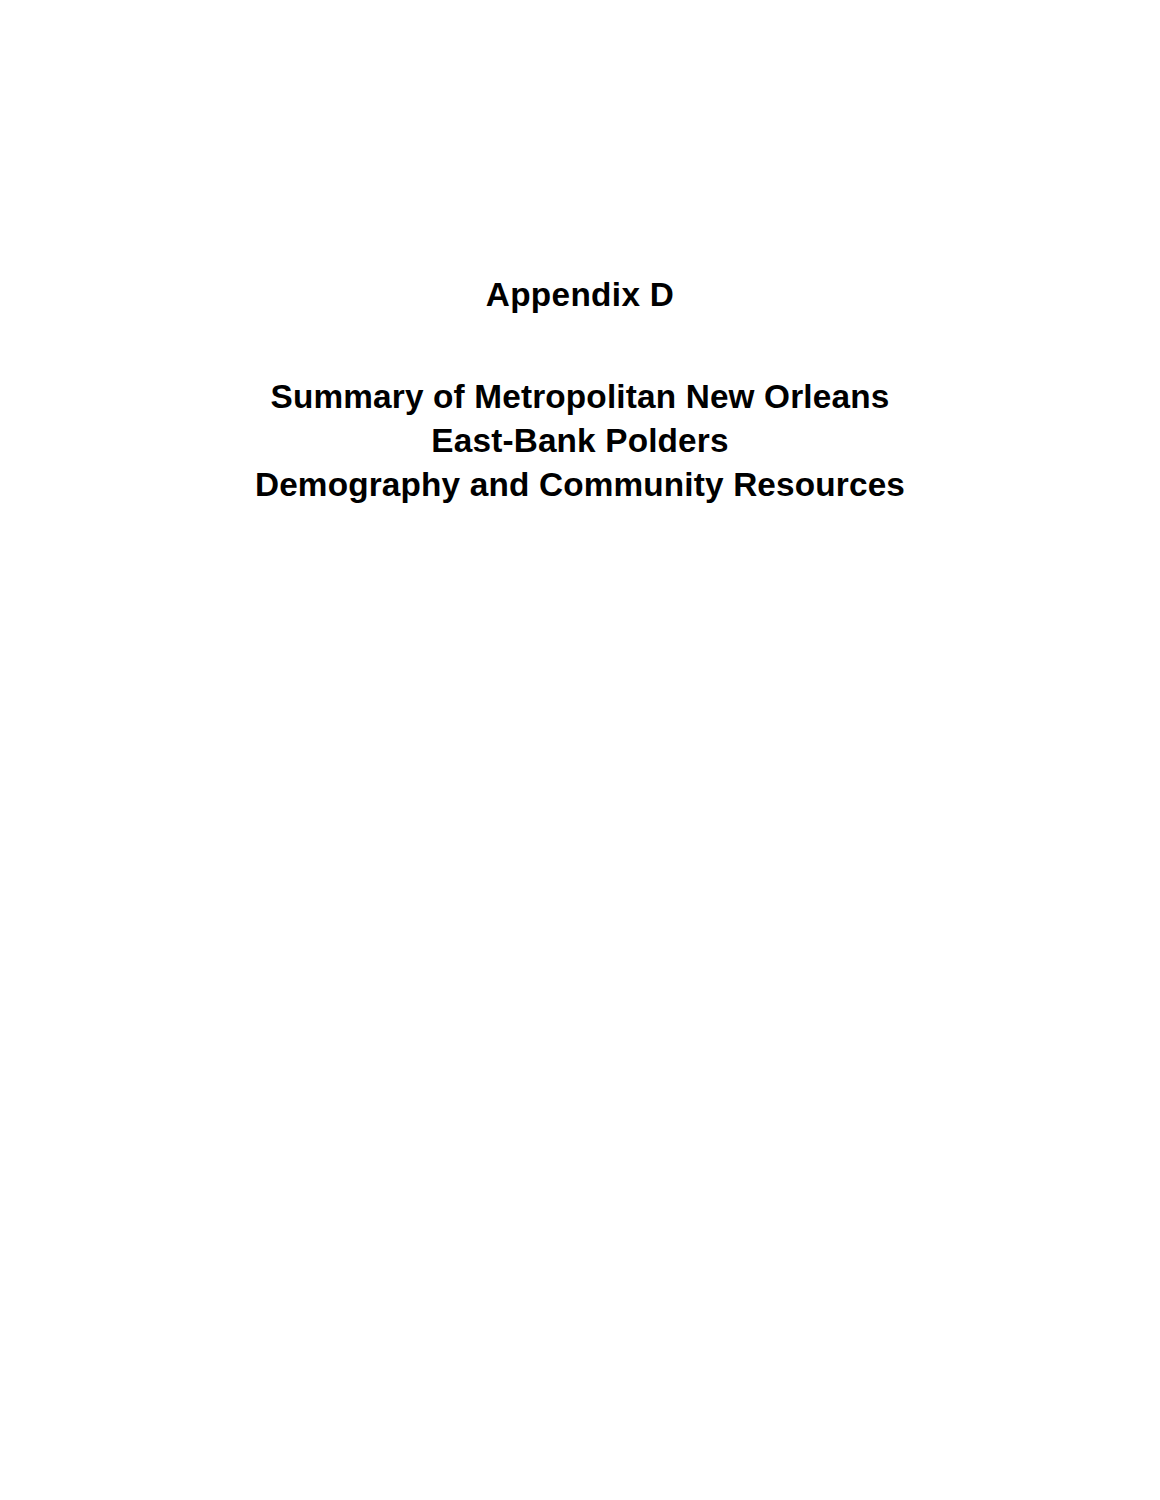Appendix D
Summary of Metropolitan New Orleans East-Bank Polders Demography and Community Resources